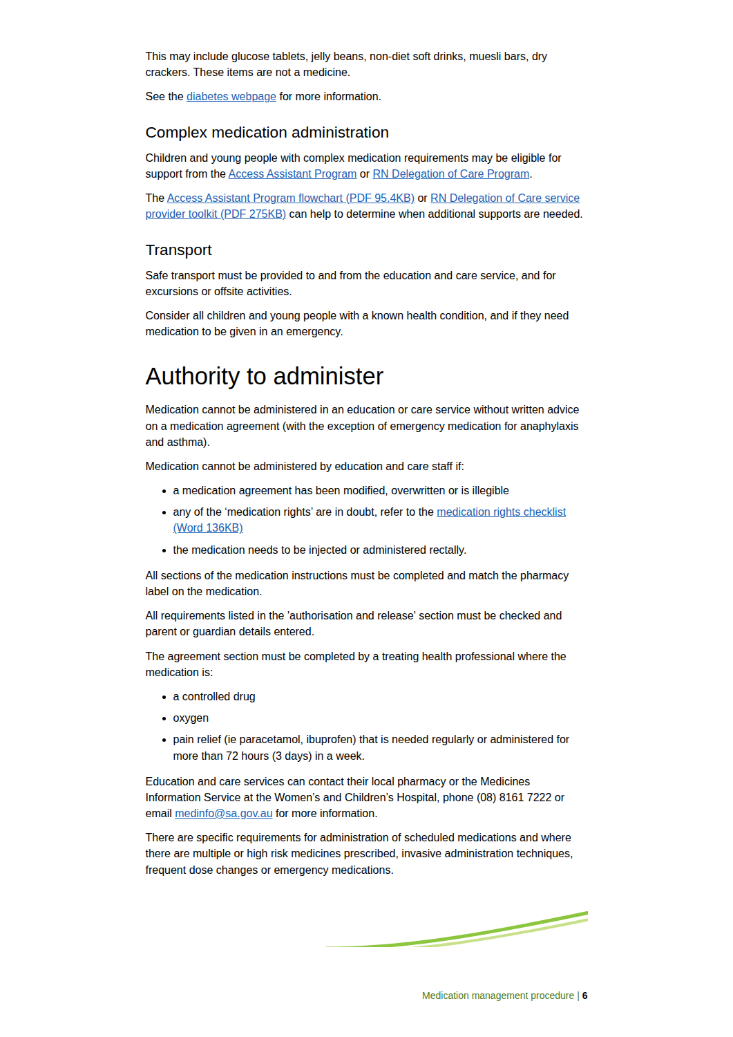This may include glucose tablets, jelly beans, non-diet soft drinks, muesli bars, dry crackers. These items are not a medicine.
See the diabetes webpage for more information.
Complex medication administration
Children and young people with complex medication requirements may be eligible for support from the Access Assistant Program or RN Delegation of Care Program.
The Access Assistant Program flowchart (PDF 95.4KB) or RN Delegation of Care service provider toolkit (PDF 275KB) can help to determine when additional supports are needed.
Transport
Safe transport must be provided to and from the education and care service, and for excursions or offsite activities.
Consider all children and young people with a known health condition, and if they need medication to be given in an emergency.
Authority to administer
Medication cannot be administered in an education or care service without written advice on a medication agreement (with the exception of emergency medication for anaphylaxis and asthma).
Medication cannot be administered by education and care staff if:
a medication agreement has been modified, overwritten or is illegible
any of the ‘medication rights’ are in doubt, refer to the medication rights checklist (Word 136KB)
the medication needs to be injected or administered rectally.
All sections of the medication instructions must be completed and match the pharmacy label on the medication.
All requirements listed in the 'authorisation and release' section must be checked and parent or guardian details entered.
The agreement section must be completed by a treating health professional where the medication is:
a controlled drug
oxygen
pain relief (ie paracetamol, ibuprofen) that is needed regularly or administered for more than 72 hours (3 days) in a week.
Education and care services can contact their local pharmacy or the Medicines Information Service at the Women’s and Children’s Hospital, phone (08) 8161 7222 or email medinfo@sa.gov.au for more information.
There are specific requirements for administration of scheduled medications and where there are multiple or high risk medicines prescribed, invasive administration techniques, frequent dose changes or emergency medications.
Medication management procedure | 6